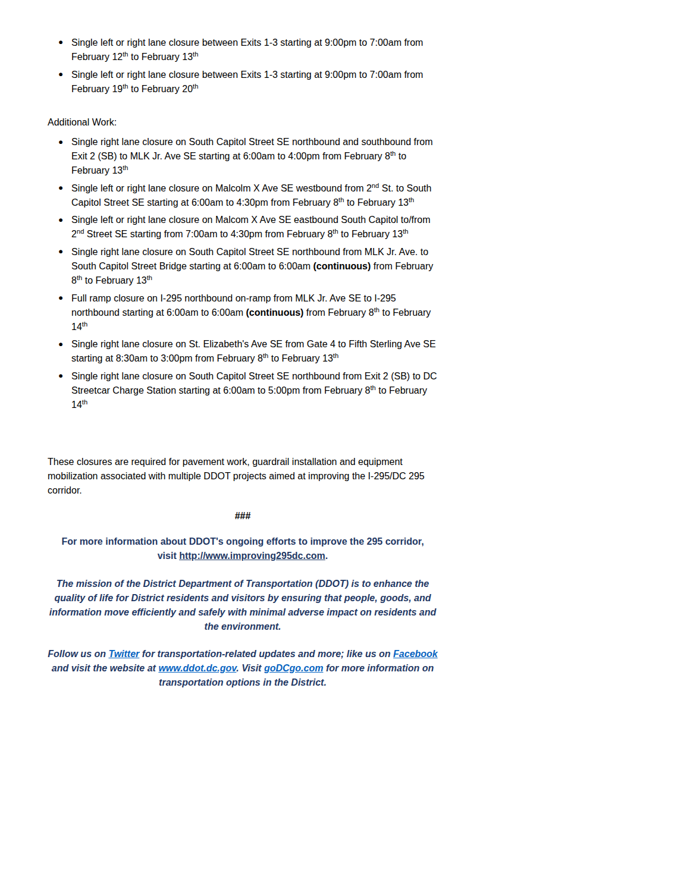Single left or right lane closure between Exits 1-3 starting at 9:00pm to 7:00am from February 12th to February 13th
Single left or right lane closure between Exits 1-3 starting at 9:00pm to 7:00am from February 19th to February 20th
Additional Work:
Single right lane closure on South Capitol Street SE northbound and southbound from Exit 2 (SB) to MLK Jr. Ave SE starting at 6:00am to 4:00pm from February 8th to February 13th
Single left or right lane closure on Malcolm X Ave SE westbound from 2nd St. to South Capitol Street SE starting at 6:00am to 4:30pm from February 8th to February 13th
Single left or right lane closure on Malcom X Ave SE eastbound South Capitol to/from 2nd Street SE starting from 7:00am to 4:30pm from February 8th to February 13th
Single right lane closure on South Capitol Street SE northbound from MLK Jr. Ave. to South Capitol Street Bridge starting at 6:00am to 6:00am (continuous) from February 8th to February 13th
Full ramp closure on I-295 northbound on-ramp from MLK Jr. Ave SE to I-295 northbound starting at 6:00am to 6:00am (continuous) from February 8th to February 14th
Single right lane closure on St. Elizabeth's Ave SE from Gate 4 to Fifth Sterling Ave SE starting at 8:30am to 3:00pm from February 8th to February 13th
Single right lane closure on South Capitol Street SE northbound from Exit 2 (SB) to DC Streetcar Charge Station starting at 6:00am to 5:00pm from February 8th to February 14th
These closures are required for pavement work, guardrail installation and equipment mobilization associated with multiple DDOT projects aimed at improving the I-295/DC 295 corridor.
###
For more information about DDOT's ongoing efforts to improve the 295 corridor,
visit http://www.improving295dc.com.
The mission of the District Department of Transportation (DDOT) is to enhance the quality of life for District residents and visitors by ensuring that people, goods, and information move efficiently and safely with minimal adverse impact on residents and the environment.
Follow us on Twitter for transportation-related updates and more; like us on Facebook and visit the website at www.ddot.dc.gov. Visit goDCgo.com for more information on transportation options in the District.